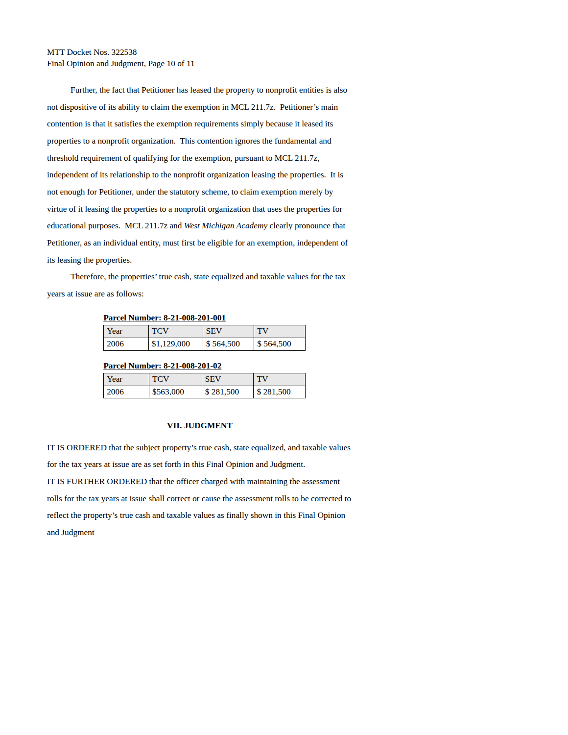MTT Docket Nos. 322538
Final Opinion and Judgment, Page 10 of 11
Further, the fact that Petitioner has leased the property to nonprofit entities is also not dispositive of its ability to claim the exemption in MCL 211.7z. Petitioner’s main contention is that it satisfies the exemption requirements simply because it leased its properties to a nonprofit organization. This contention ignores the fundamental and threshold requirement of qualifying for the exemption, pursuant to MCL 211.7z, independent of its relationship to the nonprofit organization leasing the properties. It is not enough for Petitioner, under the statutory scheme, to claim exemption merely by virtue of it leasing the properties to a nonprofit organization that uses the properties for educational purposes. MCL 211.7z and West Michigan Academy clearly pronounce that Petitioner, as an individual entity, must first be eligible for an exemption, independent of its leasing the properties.
Therefore, the properties’ true cash, state equalized and taxable values for the tax years at issue are as follows:
Parcel Number: 8-21-008-201-001
| Year | TCV | SEV | TV |
| 2006 | $1,129,000 | $ 564,500 | $ 564,500 |
Parcel Number: 8-21-008-201-02
| Year | TCV | SEV | TV |
| 2006 | $563,000 | $ 281,500 | $ 281,500 |
VII. JUDGMENT
IT IS ORDERED that the subject property’s true cash, state equalized, and taxable values for the tax years at issue are as set forth in this Final Opinion and Judgment.
IT IS FURTHER ORDERED that the officer charged with maintaining the assessment rolls for the tax years at issue shall correct or cause the assessment rolls to be corrected to reflect the property’s true cash and taxable values as finally shown in this Final Opinion and Judgment